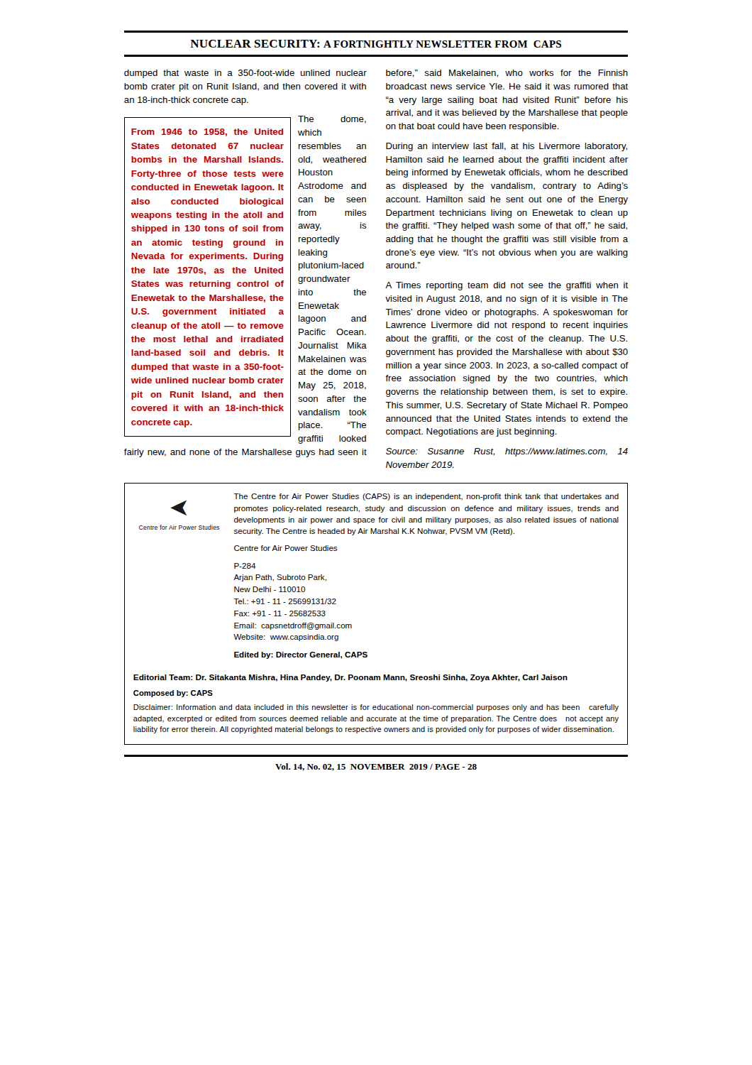NUCLEAR SECURITY: A FORTNIGHTLY NEWSLETTER FROM CAPS
dumped that waste in a 350-foot-wide unlined nuclear bomb crater pit on Runit Island, and then covered it with an 18-inch-thick concrete cap.
From 1946 to 1958, the United States detonated 67 nuclear bombs in the Marshall Islands. Forty-three of those tests were conducted in Enewetak lagoon. It also conducted biological weapons testing in the atoll and shipped in 130 tons of soil from an atomic testing ground in Nevada for experiments. During the late 1970s, as the United States was returning control of Enewetak to the Marshallese, the U.S. government initiated a cleanup of the atoll — to remove the most lethal and irradiated land-based soil and debris. It dumped that waste in a 350-foot-wide unlined nuclear bomb crater pit on Runit Island, and then covered it with an 18-inch-thick concrete cap.
The dome, which resembles an old, weathered Houston Astrodome and can be seen from miles away, is reportedly leaking plutonium-laced groundwater into the Enewetak lagoon and Pacific Ocean. Journalist Mika Makelainen was at the dome on May 25, 2018, soon after the vandalism took place. “The graffiti looked fairly new, and none of the Marshallese guys had seen it before,” said Makelainen, who works for the Finnish broadcast news service Yle. He said it was rumored that “a very large sailing boat had visited Runit” before his arrival, and it was believed by the Marshallese that people on that boat could have been responsible.
During an interview last fall, at his Livermore laboratory, Hamilton said he learned about the graffiti incident after being informed by Enewetak officials, whom he described as displeased by the vandalism, contrary to Ading’s account. Hamilton said he sent out one of the Energy Department technicians living on Enewetak to clean up the graffiti. “They helped wash some of that off,” he said, adding that he thought the graffiti was still visible from a drone’s eye view. “It’s not obvious when you are walking around.”
A Times reporting team did not see the graffiti when it visited in August 2018, and no sign of it is visible in The Times’ drone video or photographs. A spokeswoman for Lawrence Livermore did not respond to recent inquiries about the graffiti, or the cost of the cleanup. The U.S. government has provided the Marshallese with about $30 million a year since 2003. In 2023, a so-called compact of free association signed by the two countries, which governs the relationship between them, is set to expire. This summer, U.S. Secretary of State Michael R. Pompeo announced that the United States intends to extend the compact. Negotiations are just beginning.
Source: Susanne Rust, https://www.latimes.com, 14 November 2019.
➤
Centre for Air Power Studies
The Centre for Air Power Studies (CAPS) is an independent, non-profit think tank that undertakes and promotes policy-related research, study and discussion on defence and military issues, trends and developments in air power and space for civil and military purposes, as also related issues of national security. The Centre is headed by Air Marshal K.K Nohwar, PVSM VM (Retd).
Centre for Air Power Studies
P-284 Arjan Path, Subroto Park, New Delhi - 110010 Tel.: +91 - 11 - 25699131/32 Fax: +91 - 11 - 25682533 Email: capsnetdroff@gmail.com Website: www.capsindia.org
Edited by: Director General, CAPS
Editorial Team: Dr. Sitakanta Mishra, Hina Pandey, Dr. Poonam Mann, Sreoshi Sinha, Zoya Akhter, Carl Jaison
Composed by: CAPS
Disclaimer: Information and data included in this newsletter is for educational non-commercial purposes only and has been carefully adapted, excerpted or edited from sources deemed reliable and accurate at the time of preparation. The Centre does not accept any liability for error therein. All copyrighted material belongs to respective owners and is provided only for purposes of wider dissemination.
Vol. 14, No. 02, 15 NOVEMBER 2019 / PAGE - 28